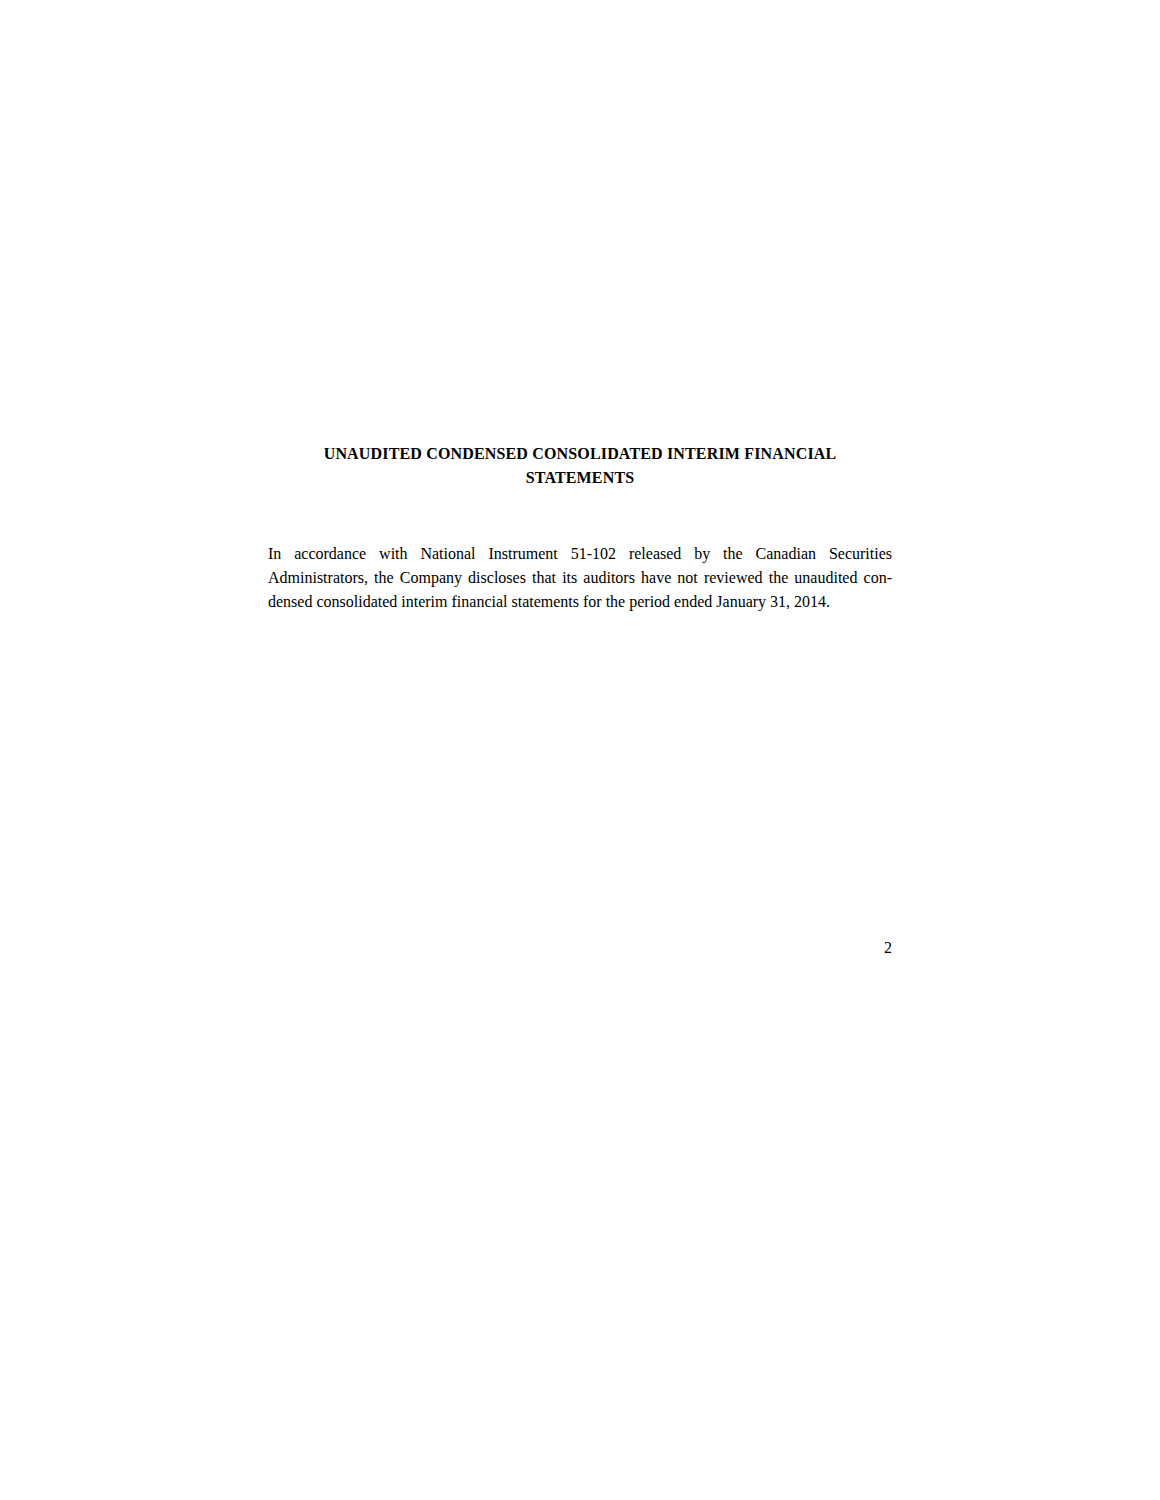UNAUDITED CONDENSED CONSOLIDATED INTERIM FINANCIAL STATEMENTS
In accordance with National Instrument 51-102 released by the Canadian Securities Administrators, the Company discloses that its auditors have not reviewed the unaudited condensed consolidated interim financial statements for the period ended January 31, 2014.
2